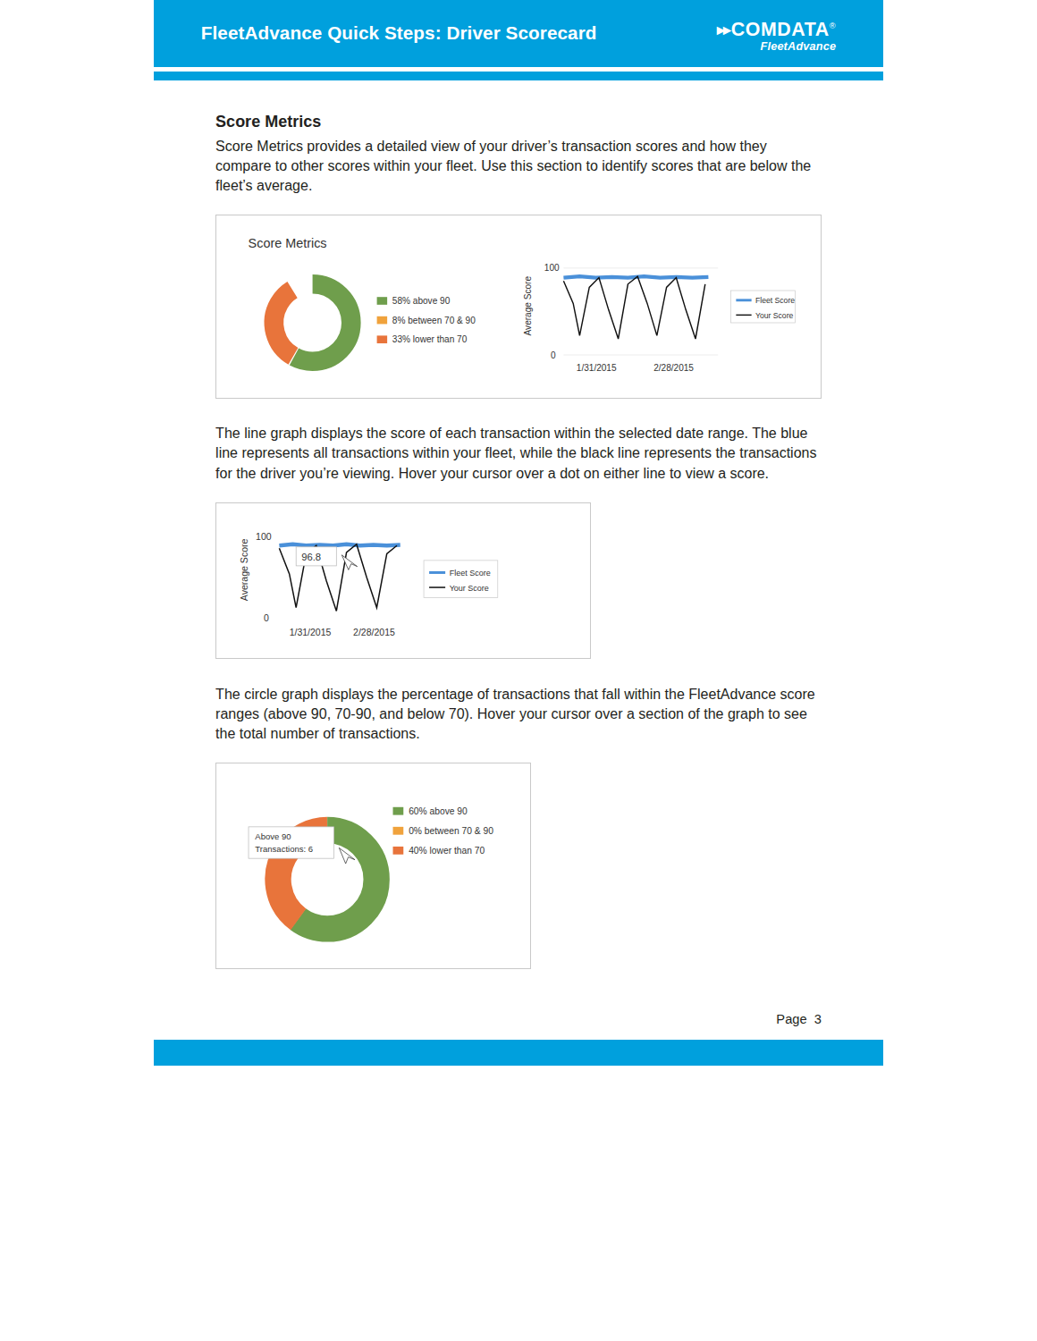FleetAdvance Quick Steps: Driver Scorecard
▸▸COMDATA®
FleetAdvance
Score Metrics
Score Metrics provides a detailed view of your driver’s transaction scores and how they compare to other scores within your fleet. Use this section to identify scores that are below the fleet’s average.
The line graph displays the score of each transaction within the selected date range. The blue line represents all transactions within your fleet, while the black line represents the transactions for the driver you’re viewing. Hover your cursor over a dot on either line to view a score.
The circle graph displays the percentage of transactions that fall within the FleetAdvance score ranges (above 90, 70-90, and below 70). Hover your cursor over a section of the graph to see the total number of transactions.
Page 3